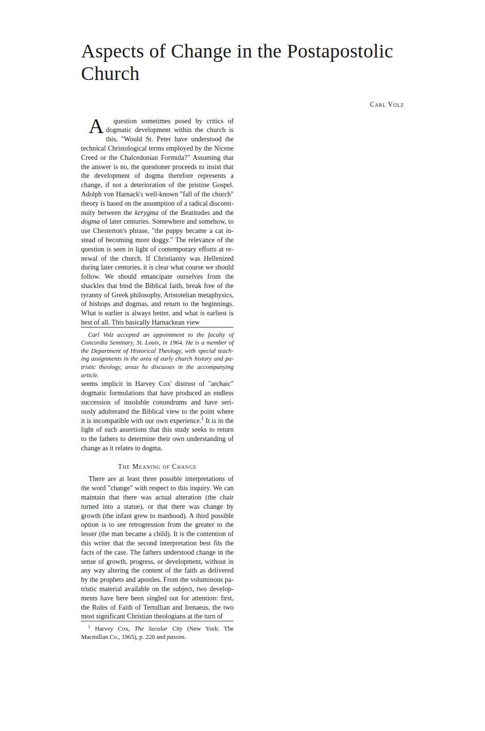Aspects of Change in the Postapostolic Church
Carl Volz
Aquestion sometimes posed by critics of dogmatic development within the church is this, "Would St. Peter have understood the technical Christological terms employed by the Nicene Creed or the Chalcedonian Formula?" Assuming that the answer is no, the questioner proceeds to insist that the development of dogma therefore represents a change, if not a deterioration of the pristine Gospel. Adolph von Harnack's well-known "fall of the church" theory is based on the assumption of a radical discontinuity between the kerygma of the Beatitudes and the dogma of later centuries. Somewhere and somehow, to use Chesterton's phrase, "the puppy became a cat instead of becoming more doggy." The relevance of the question is seen in light of contemporary efforts at renewal of the church. If Christianity was Hellenized during later centuries, it is clear what course we should follow. We should emancipate ourselves from the shackles that bind the Biblical faith, break free of the tyranny of Greek philosophy, Aristotelian metaphysics, of bishops and dogmas, and return to the beginnings. What is earlier is always better, and what is earliest is best of all. This basically Harnackean view
Carl Volz accepted an appointment to the faculty of Concordia Seminary, St. Louis, in 1964. He is a member of the Department of Historical Theology, with special teaching assignments in the area of early church history and patristic theology, areas he discusses in the accompanying article.
seems implicit in Harvey Cox' distrust of "archaic" dogmatic formulations that have produced an endless succession of insoluble conundrums and have seriously adulterated the Biblical view to the point where it is incompatible with our own experience.1 It is in the light of such assertions that this study seeks to return to the fathers to determine their own understanding of change as it relates to dogma.
The Meaning of Change
There are at least three possible interpretations of the word "change" with respect to this inquiry. We can maintain that there was actual alteration (the chair turned into a statue), or that there was change by growth (the infant grew to manhood). A third possible option is to see retrogression from the greater to the lesser (the man became a child). It is the contention of this writer that the second interpretation best fits the facts of the case. The fathers understood change in the sense of growth, progress, or development, without in any way altering the content of the faith as delivered by the prophets and apostles. From the voluminous patristic material available on the subject, two developments have here been singled out for attention: first, the Rules of Faith of Tertullian and Irenaeus, the two most significant Christian theologians at the turn of
1 Harvey Cox, The Secular City (New York: The Macmillan Co., 1965), p. 220 and passim.